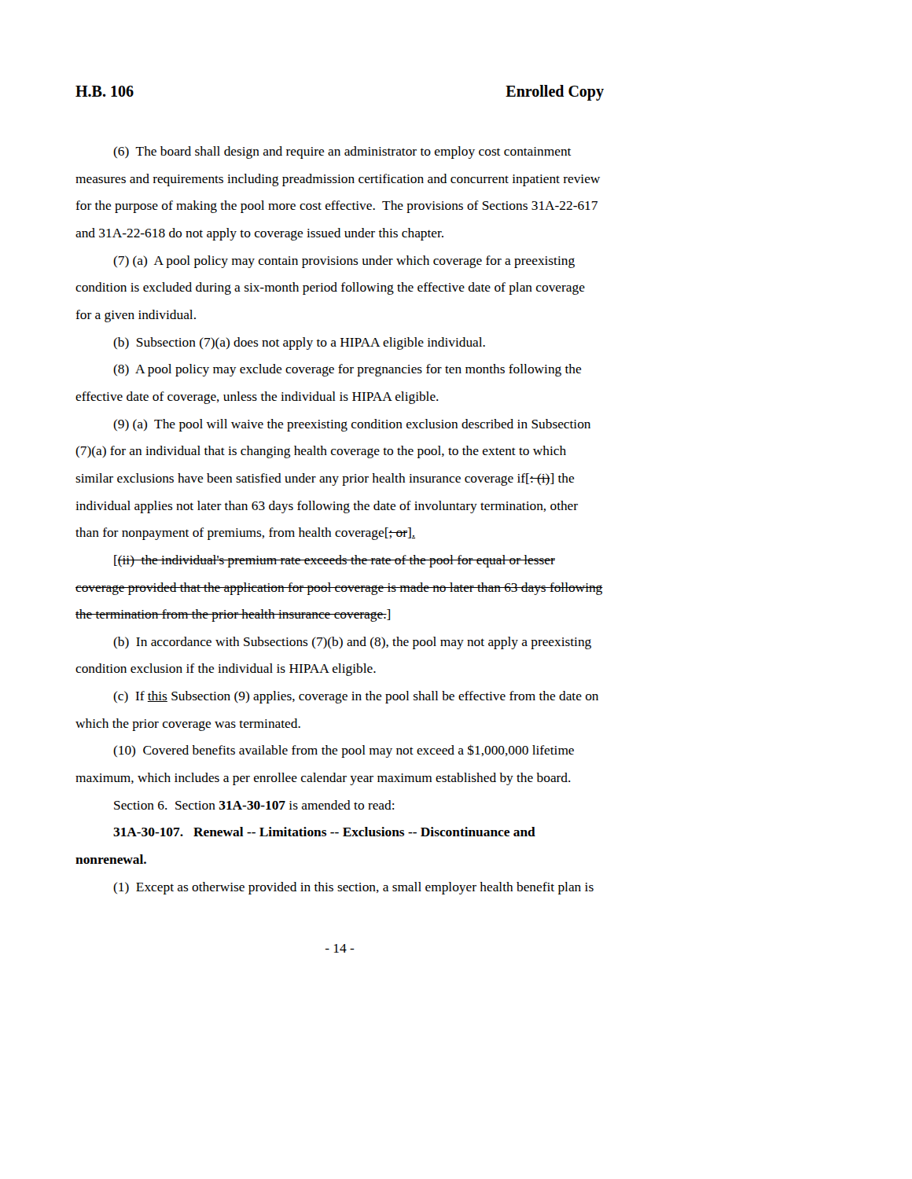H.B. 106 Enrolled Copy
(6) The board shall design and require an administrator to employ cost containment measures and requirements including preadmission certification and concurrent inpatient review for the purpose of making the pool more cost effective. The provisions of Sections 31A-22-617 and 31A-22-618 do not apply to coverage issued under this chapter.
(7) (a) A pool policy may contain provisions under which coverage for a preexisting condition is excluded during a six-month period following the effective date of plan coverage for a given individual.
(b) Subsection (7)(a) does not apply to a HIPAA eligible individual.
(8) A pool policy may exclude coverage for pregnancies for ten months following the effective date of coverage, unless the individual is HIPAA eligible.
(9) (a) The pool will waive the preexisting condition exclusion described in Subsection (7)(a) for an individual that is changing health coverage to the pool, to the extent to which similar exclusions have been satisfied under any prior health insurance coverage if[: (i)] the individual applies not later than 63 days following the date of involuntary termination, other than for nonpayment of premiums, from health coverage[; or].
[(ii) the individual's premium rate exceeds the rate of the pool for equal or lesser coverage provided that the application for pool coverage is made no later than 63 days following the termination from the prior health insurance coverage.]
(b) In accordance with Subsections (7)(b) and (8), the pool may not apply a preexisting condition exclusion if the individual is HIPAA eligible.
(c) If this Subsection (9) applies, coverage in the pool shall be effective from the date on which the prior coverage was terminated.
(10) Covered benefits available from the pool may not exceed a $1,000,000 lifetime maximum, which includes a per enrollee calendar year maximum established by the board.
Section 6. Section 31A-30-107 is amended to read:
31A-30-107. Renewal -- Limitations -- Exclusions -- Discontinuance and
nonrenewal.
(1) Except as otherwise provided in this section, a small employer health benefit plan is
- 14 -